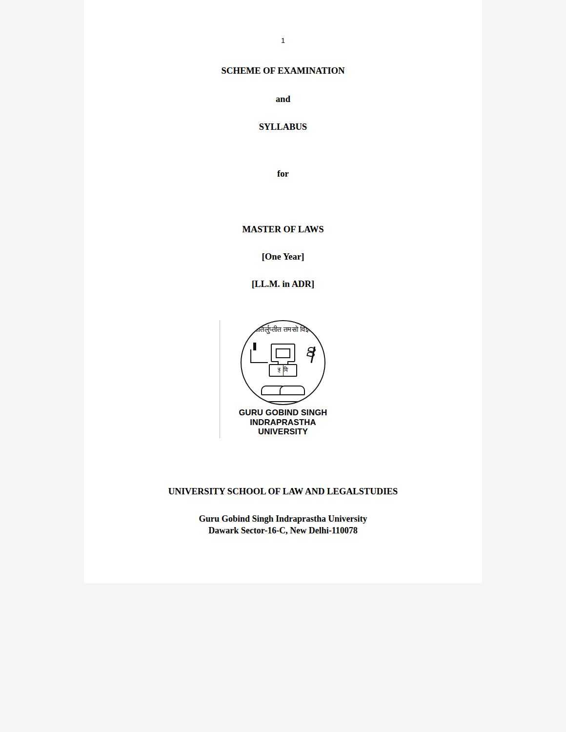1
SCHEME OF EXAMINATION
and
SYLLABUS
for
MASTER OF LAWS
[One Year]
[LL.M. in ADR]
ज्योतिर्लुप्तीत तमसो विज्ञान्
इ वि
GURU GOBIND SINGH
INDRAPRASTHA
UNIVERSITY
UNIVERSITY SCHOOL OF LAW AND LEGALSTUDIES
Guru Gobind Singh Indraprastha University
Dawark Sector-16-C, New Delhi-110078